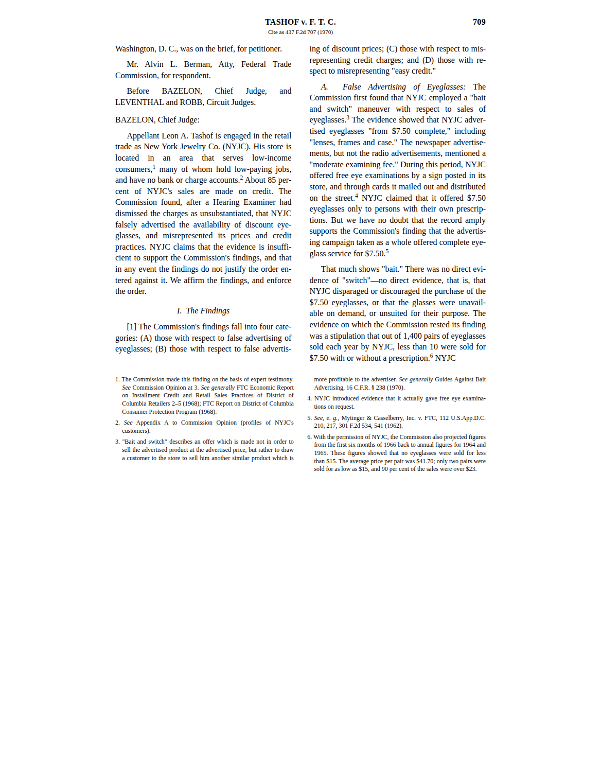TASHOF v. F. T. C. 709
Cite as 437 F.2d 707 (1970)
Washington, D. C., was on the brief, for petitioner.
Mr. Alvin L. Berman, Atty, Federal Trade Commission, for respondent.
Before BAZELON, Chief Judge, and LEVENTHAL and ROBB, Circuit Judges.
BAZELON, Chief Judge:
Appellant Leon A. Tashof is engaged in the retail trade as New York Jewelry Co. (NYJC). His store is located in an area that serves low-income consumers,1 many of whom hold low-paying jobs, and have no bank or charge accounts.2 About 85 percent of NYJC's sales are made on credit. The Commission found, after a Hearing Examiner had dismissed the charges as unsubstantiated, that NYJC falsely advertised the availability of discount eyeglasses, and misrepresented its prices and credit practices. NYJC claims that the evidence is insufficient to support the Commission's findings, and that in any event the findings do not justify the order entered against it. We affirm the findings, and enforce the order.
I. The Findings
[1] The Commission's findings fall into four categories: (A) those with respect to false advertising of eyeglasses; (B) those with respect to false advertising of discount prices; (C) those with respect to misrepresenting credit charges; and (D) those with respect to misrepresenting "easy credit."
A. False Advertising of Eyeglasses: The Commission first found that NYJC employed a "bait and switch" maneuver with respect to sales of eyeglasses.3 The evidence showed that NYJC advertised eyeglasses "from $7.50 complete," including "lenses, frames and case." The newspaper advertisements, but not the radio advertisements, mentioned a "moderate examining fee." During this period, NYJC offered free eye examinations by a sign posted in its store, and through cards it mailed out and distributed on the street.4 NYJC claimed that it offered $7.50 eyeglasses only to persons with their own prescriptions. But we have no doubt that the record amply supports the Commission's finding that the advertising campaign taken as a whole offered complete eyeglass service for $7.50.5
That much shows "bait." There was no direct evidence of "switch"—no direct evidence, that is, that NYJC disparaged or discouraged the purchase of the $7.50 eyeglasses, or that the glasses were unavailable on demand, or unsuited for their purpose. The evidence on which the Commission rested its finding was a stipulation that out of 1,400 pairs of eyeglasses sold each year by NYJC, less than 10 were sold for $7.50 with or without a prescription.6 NYJC
1. The Commission made this finding on the basis of expert testimony. See Commission Opinion at 3. See generally FTC Economic Report on Installment Credit and Retail Sales Practices of District of Columbia Retailers 2–5 (1968); FTC Report on District of Columbia Consumer Protection Program (1968).
2. See Appendix A to Commission Opinion (profiles of NYJC's customers).
3. "Bait and switch" describes an offer which is made not in order to sell the advertised product at the advertised price, but rather to draw a customer to the store to sell him another similar product which is more profitable to the advertiser. See generally Guides Against Bait Advertising, 16 C.F.R. § 238 (1970).
4. NYJC introduced evidence that it actually gave free eye examinations on request.
5. See, e. g., Mytinger & Casselberry, Inc. v. FTC, 112 U.S.App.D.C. 210, 217, 301 F.2d 534, 541 (1962).
6. With the permission of NYJC, the Commission also projected figures from the first six months of 1966 back to annual figures for 1964 and 1965. These figures showed that no eyeglasses were sold for less than $15. The average price per pair was $41.70; only two pairs were sold for as low as $15, and 90 per cent of the sales were over $23.